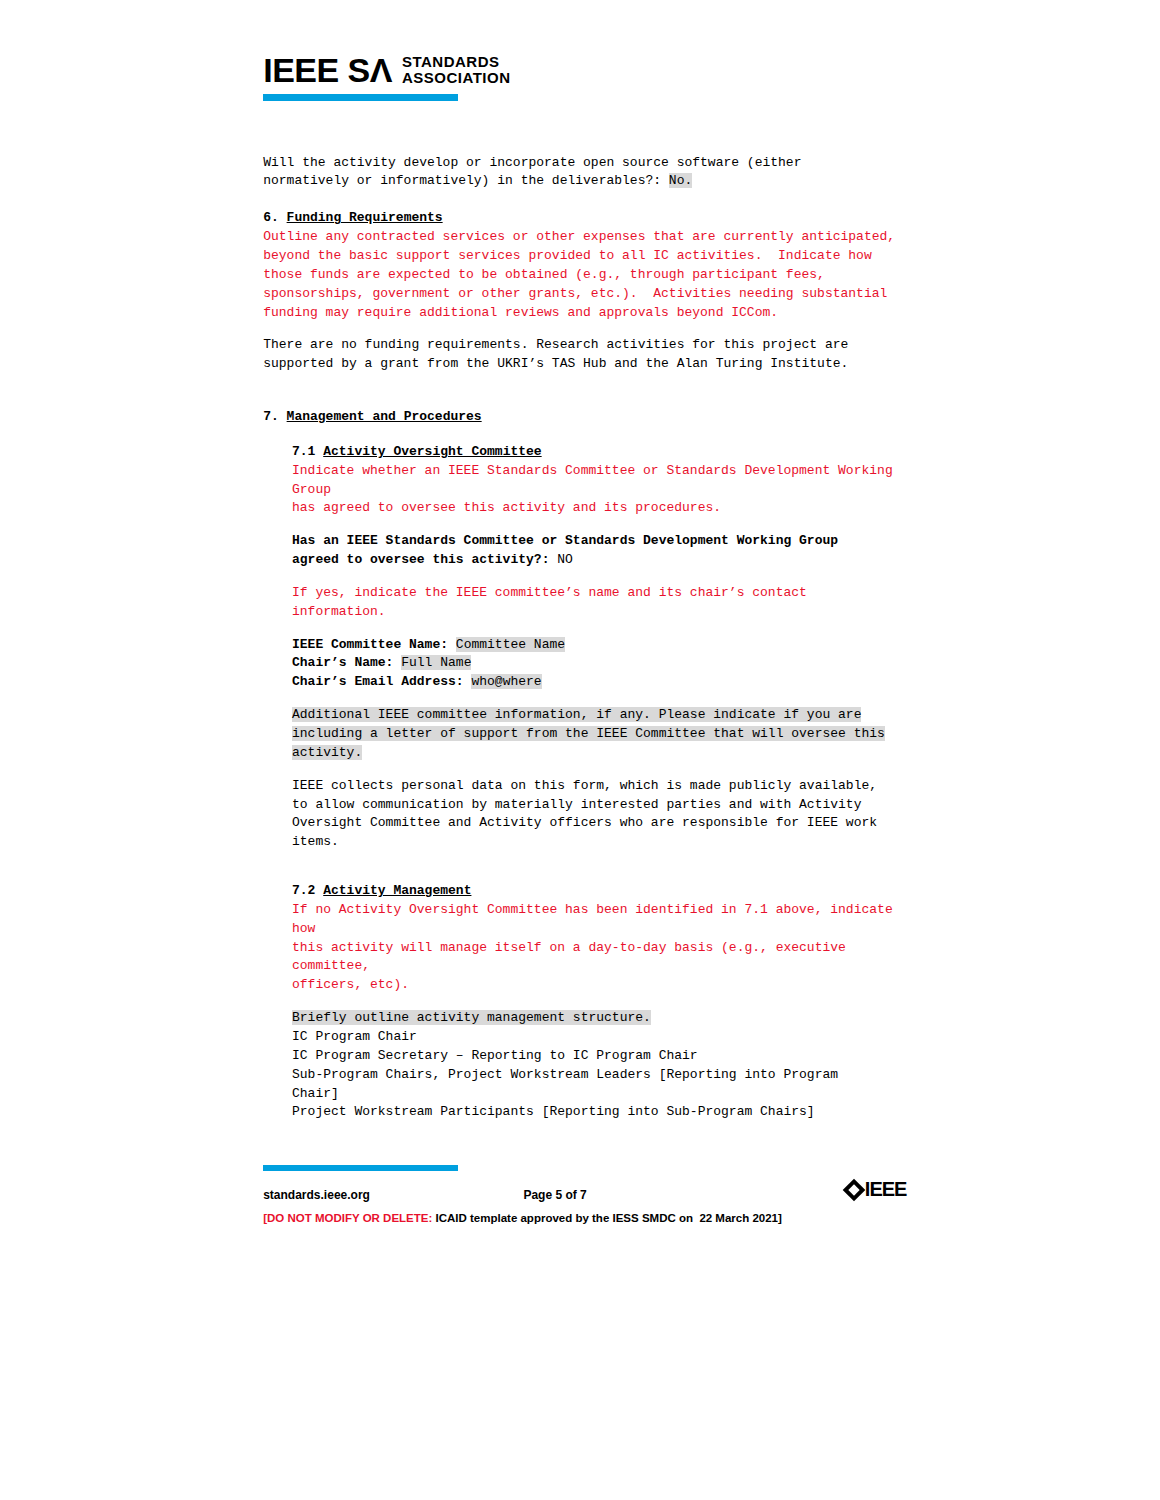IEEE SΛ STANDARDS ASSOCIATION
Will the activity develop or incorporate open source software (either
normatively or informatively) in the deliverables?: No.
6. Funding Requirements
Outline any contracted services or other expenses that are currently anticipated,
beyond the basic support services provided to all IC activities. Indicate how
those funds are expected to be obtained (e.g., through participant fees,
sponsorships, government or other grants, etc.). Activities needing substantial
funding may require additional reviews and approvals beyond ICCom.
There are no funding requirements. Research activities for this project are
supported by a grant from the UKRI’s TAS Hub and the Alan Turing Institute.
7. Management and Procedures
7.1 Activity Oversight Committee
Indicate whether an IEEE Standards Committee or Standards Development Working Group
has agreed to oversee this activity and its procedures.
Has an IEEE Standards Committee or Standards Development Working Group
agreed to oversee this activity?: NO
If yes, indicate the IEEE committee’s name and its chair’s contact information.
IEEE Committee Name: Committee Name
Chair’s Name: Full Name
Chair’s Email Address: who@where
Additional IEEE committee information, if any. Please indicate if you are
including a letter of support from the IEEE Committee that will oversee this
activity.
IEEE collects personal data on this form, which is made publicly available,
to allow communication by materially interested parties and with Activity
Oversight Committee and Activity officers who are responsible for IEEE work
items.
7.2 Activity Management
If no Activity Oversight Committee has been identified in 7.1 above, indicate how
this activity will manage itself on a day-to-day basis (e.g., executive committee,
officers, etc).
Briefly outline activity management structure.
IC Program Chair
IC Program Secretary – Reporting to IC Program Chair
Sub-Program Chairs, Project Workstream Leaders [Reporting into Program
Chair]
Project Workstream Participants [Reporting into Sub-Program Chairs]
standards.ieee.org
Page 5 of 7
IEEE
[DO NOT MODIFY OR DELETE: ICAID template approved by the IESS SMDC on 22 March 2021]